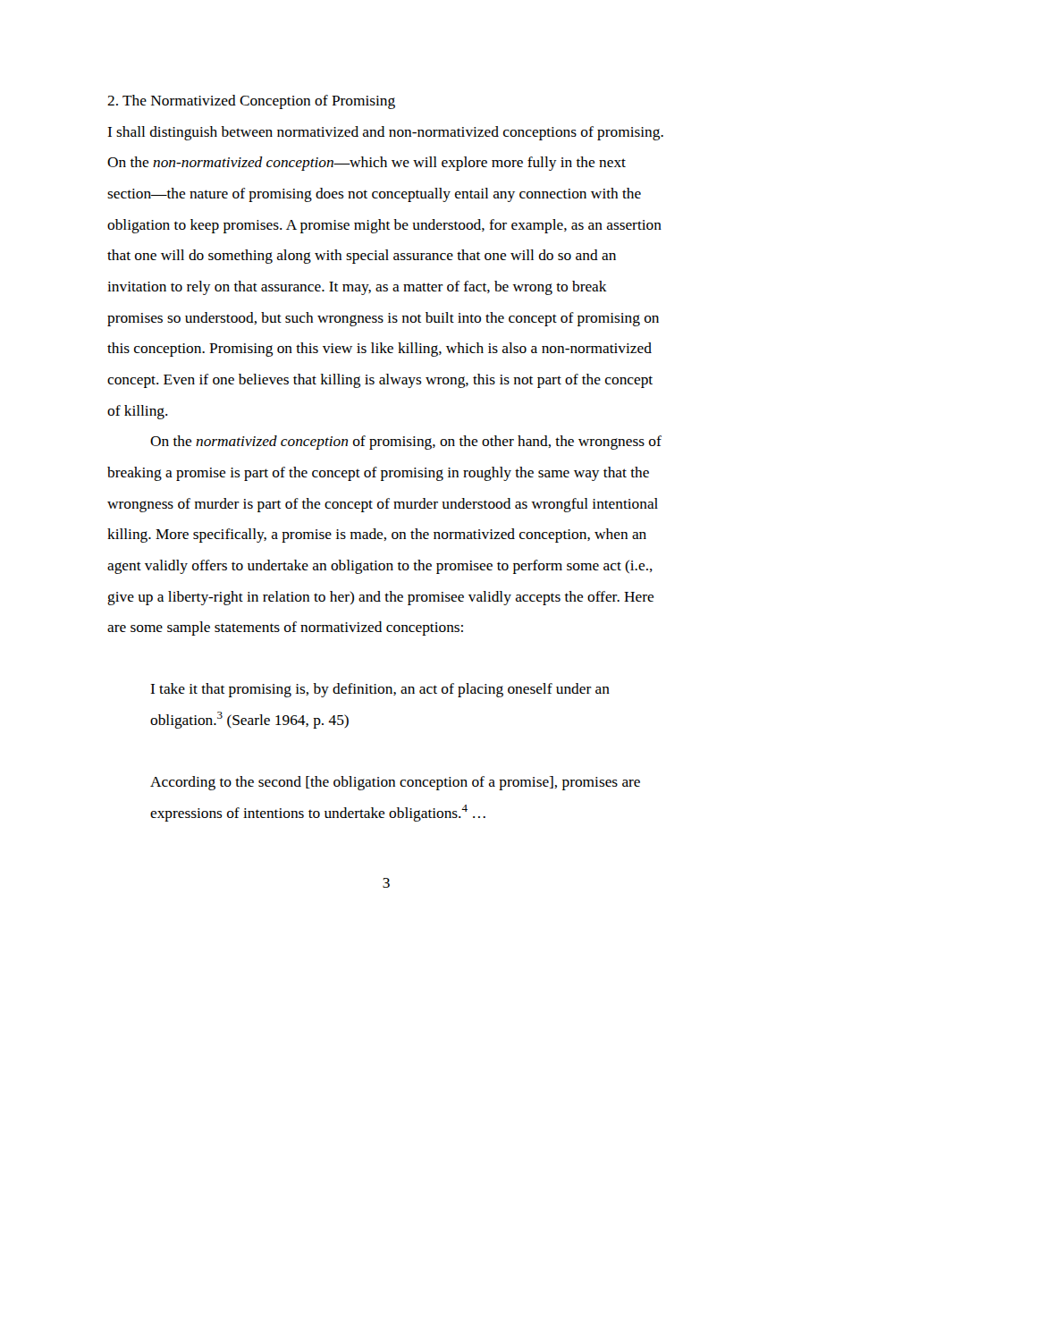2. The Normativized Conception of Promising
I shall distinguish between normativized and non-normativized conceptions of promising. On the non-normativized conception—which we will explore more fully in the next section—the nature of promising does not conceptually entail any connection with the obligation to keep promises. A promise might be understood, for example, as an assertion that one will do something along with special assurance that one will do so and an invitation to rely on that assurance. It may, as a matter of fact, be wrong to break promises so understood, but such wrongness is not built into the concept of promising on this conception. Promising on this view is like killing, which is also a non-normativized concept. Even if one believes that killing is always wrong, this is not part of the concept of killing.
On the normativized conception of promising, on the other hand, the wrongness of breaking a promise is part of the concept of promising in roughly the same way that the wrongness of murder is part of the concept of murder understood as wrongful intentional killing. More specifically, a promise is made, on the normativized conception, when an agent validly offers to undertake an obligation to the promisee to perform some act (i.e., give up a liberty-right in relation to her) and the promisee validly accepts the offer. Here are some sample statements of normativized conceptions:
I take it that promising is, by definition, an act of placing oneself under an obligation.3 (Searle 1964, p. 45)
According to the second [the obligation conception of a promise], promises are expressions of intentions to undertake obligations.4 …
3